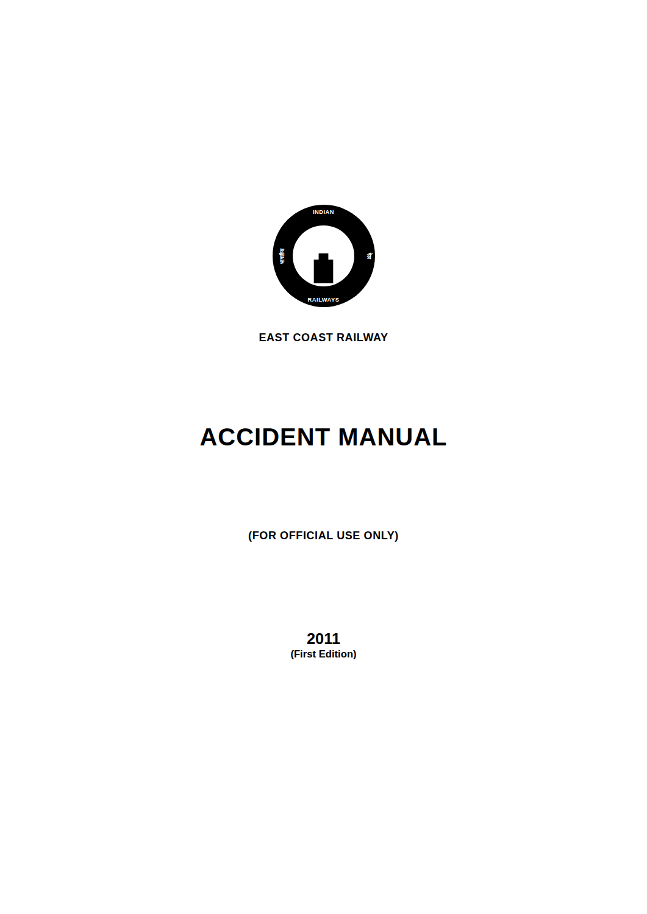INDIAN RAILWAYS भारतीय रेल
EAST COAST RAILWAY
ACCIDENT MANUAL
(FOR OFFICIAL USE ONLY)
2011
(First Edition)